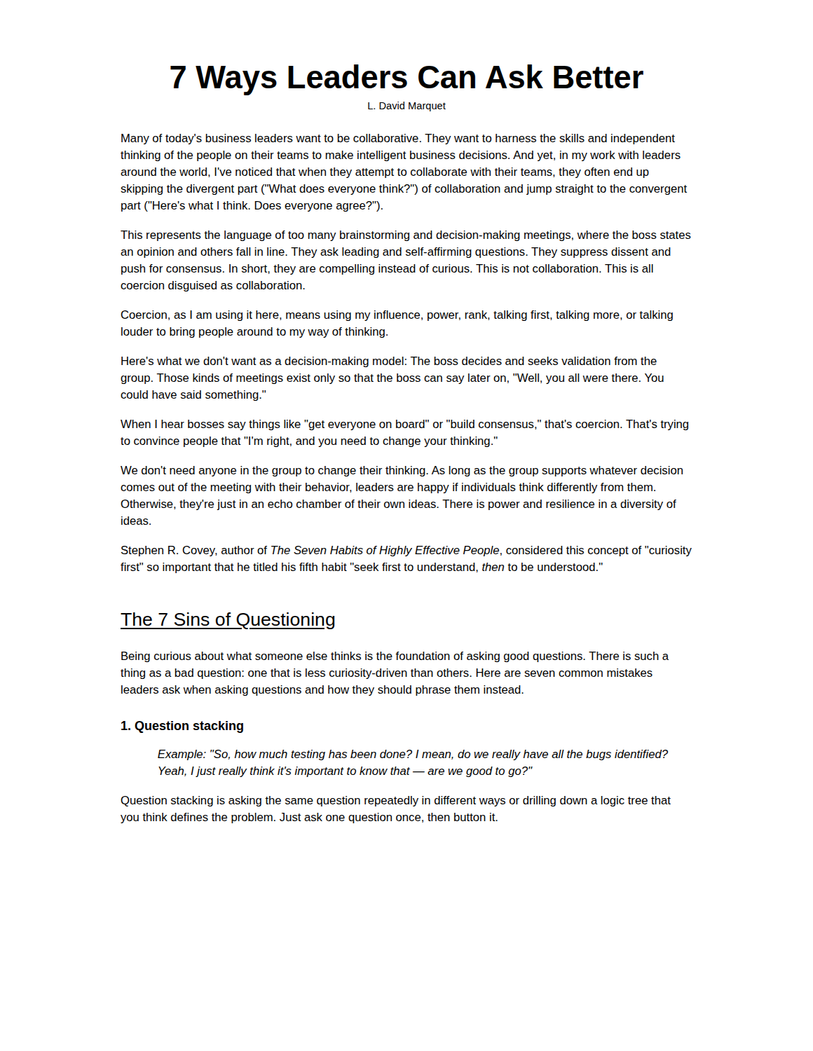7 Ways Leaders Can Ask Better
L. David Marquet
Many of today's business leaders want to be collaborative. They want to harness the skills and independent thinking of the people on their teams to make intelligent business decisions. And yet, in my work with leaders around the world, I've noticed that when they attempt to collaborate with their teams, they often end up skipping the divergent part ("What does everyone think?") of collaboration and jump straight to the convergent part ("Here's what I think. Does everyone agree?").
This represents the language of too many brainstorming and decision-making meetings, where the boss states an opinion and others fall in line. They ask leading and self-affirming questions. They suppress dissent and push for consensus. In short, they are compelling instead of curious. This is not collaboration. This is all coercion disguised as collaboration.
Coercion, as I am using it here, means using my influence, power, rank, talking first, talking more, or talking louder to bring people around to my way of thinking.
Here's what we don't want as a decision-making model: The boss decides and seeks validation from the group. Those kinds of meetings exist only so that the boss can say later on, "Well, you all were there. You could have said something."
When I hear bosses say things like "get everyone on board" or "build consensus," that's coercion. That's trying to convince people that "I'm right, and you need to change your thinking."
We don't need anyone in the group to change their thinking. As long as the group supports whatever decision comes out of the meeting with their behavior, leaders are happy if individuals think differently from them. Otherwise, they're just in an echo chamber of their own ideas. There is power and resilience in a diversity of ideas.
Stephen R. Covey, author of The Seven Habits of Highly Effective People, considered this concept of "curiosity first" so important that he titled his fifth habit "seek first to understand, then to be understood."
The 7 Sins of Questioning
Being curious about what someone else thinks is the foundation of asking good questions. There is such a thing as a bad question: one that is less curiosity-driven than others. Here are seven common mistakes leaders ask when asking questions and how they should phrase them instead.
1. Question stacking
Example: "So, how much testing has been done? I mean, do we really have all the bugs identified? Yeah, I just really think it's important to know that — are we good to go?"
Question stacking is asking the same question repeatedly in different ways or drilling down a logic tree that you think defines the problem. Just ask one question once, then button it.